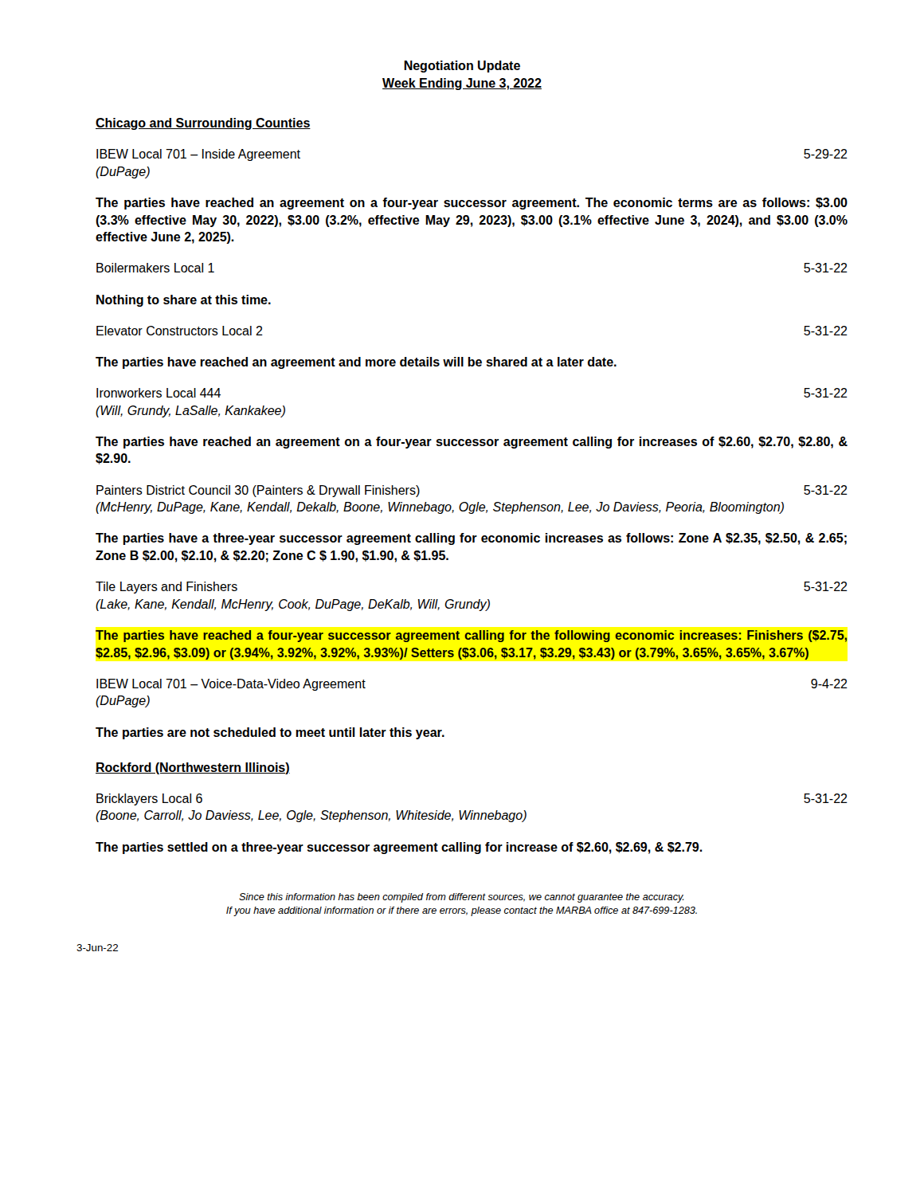Negotiation Update Week Ending June 3, 2022
Chicago and Surrounding Counties
IBEW Local 701 – Inside Agreement 5-29-22
(DuPage)
The parties have reached an agreement on a four-year successor agreement. The economic terms are as follows: $3.00 (3.3% effective May 30, 2022), $3.00 (3.2%, effective May 29, 2023), $3.00 (3.1% effective June 3, 2024), and $3.00 (3.0% effective June 2, 2025).
Boilermakers Local 1 5-31-22
Nothing to share at this time.
Elevator Constructors Local 2 5-31-22
The parties have reached an agreement and more details will be shared at a later date.
Ironworkers Local 444 5-31-22
(Will, Grundy, LaSalle, Kankakee)
The parties have reached an agreement on a four-year successor agreement calling for increases of $2.60, $2.70, $2.80, & $2.90.
Painters District Council 30 (Painters & Drywall Finishers) 5-31-22
(McHenry, DuPage, Kane, Kendall, Dekalb, Boone, Winnebago, Ogle, Stephenson, Lee, Jo Daviess, Peoria, Bloomington)
The parties have a three-year successor agreement calling for economic increases as follows: Zone A $2.35, $2.50, & 2.65; Zone B $2.00, $2.10, & $2.20; Zone C $ 1.90, $1.90, & $1.95.
Tile Layers and Finishers 5-31-22
(Lake, Kane, Kendall, McHenry, Cook, DuPage, DeKalb, Will, Grundy)
The parties have reached a four-year successor agreement calling for the following economic increases: Finishers ($2.75, $2.85, $2.96, $3.09) or (3.94%, 3.92%, 3.92%, 3.93%)/ Setters ($3.06, $3.17, $3.29, $3.43) or (3.79%, 3.65%, 3.65%, 3.67%)
IBEW Local 701 – Voice-Data-Video Agreement 9-4-22
(DuPage)
The parties are not scheduled to meet until later this year.
Rockford (Northwestern Illinois)
Bricklayers Local 6 5-31-22
(Boone, Carroll, Jo Daviess, Lee, Ogle, Stephenson, Whiteside, Winnebago)
The parties settled on a three-year successor agreement calling for increase of $2.60, $2.69, & $2.79.
Since this information has been compiled from different sources, we cannot guarantee the accuracy.
If you have additional information or if there are errors, please contact the MARBA office at 847-699-1283.
3-Jun-22